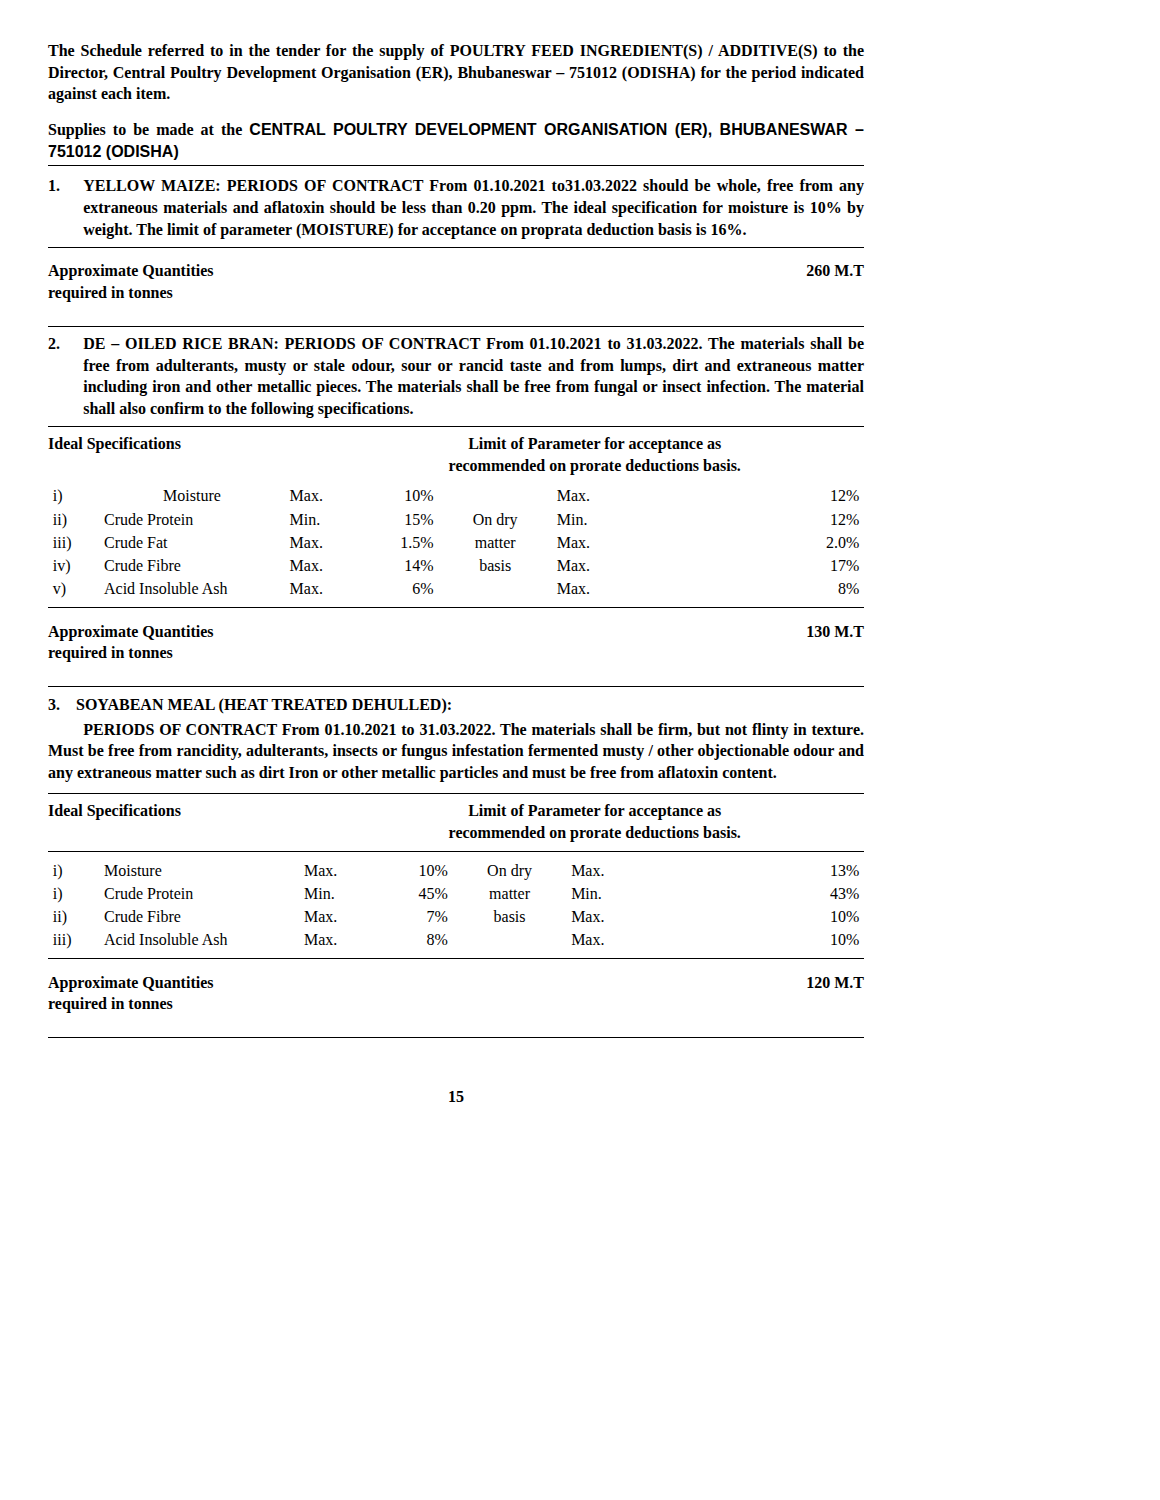The Schedule referred to in the tender for the supply of POULTRY FEED INGREDIENT(S) / ADDITIVE(S) to the Director, Central Poultry Development Organisation (ER), Bhubaneswar – 751012 (ODISHA) for the period indicated against each item.
Supplies to be made at the CENTRAL POULTRY DEVELOPMENT ORGANISATION (ER), BHUBANESWAR – 751012 (ODISHA)
1.
YELLOW MAIZE: PERIODS OF CONTRACT From 01.10.2021 to31.03.2022 should be whole, free from any extraneous materials and aflatoxin should be less than 0.20 ppm. The ideal specification for moisture is 10% by weight. The limit of parameter (MOISTURE) for acceptance on proprata deduction basis is 16%.
Approximate Quantities
required in tonnes
260 M.T
2.
DE – OILED RICE BRAN: PERIODS OF CONTRACT From 01.10.2021 to 31.03.2022. The materials shall be free from adulterants, musty or stale odour, sour or rancid taste and from lumps, dirt and extraneous matter including iron and other metallic pieces. The materials shall be free from fungal or insect infection. The material shall also confirm to the following specifications.
Ideal Specifications
Limit of Parameter for acceptance as
recommended on prorate deductions basis.
| i) | Moisture | Max. | 10% | | Max. | 12% |
| ii) | Crude Protein | Min. | 15% | On dry | Min. | 12% |
| iii) | Crude Fat | Max. | 1.5% | matter | Max. | 2.0% |
| iv) | Crude Fibre | Max. | 14% | basis | Max. | 17% |
| v) | Acid Insoluble Ash | Max. | 6% | | Max. | 8% |
Approximate Quantities
required in tonnes
130 M.T
3. SOYABEAN MEAL (HEAT TREATED DEHULLED):
PERIODS OF CONTRACT From 01.10.2021 to 31.03.2022. The materials shall be firm, but not flinty in texture. Must be free from rancidity, adulterants, insects or fungus infestation fermented musty / other objectionable odour and any extraneous matter such as dirt Iron or other metallic particles and must be free from aflatoxin content.
Ideal Specifications
Limit of Parameter for acceptance as
recommended on prorate deductions basis.
| i) | Moisture | Max. | 10% | On dry | Max. | 13% |
| i) | Crude Protein | Min. | 45% | matter | Min. | 43% |
| ii) | Crude Fibre | Max. | 7% | basis | Max. | 10% |
| iii) | Acid Insoluble Ash | Max. | 8% | | Max. | 10% |
Approximate Quantities
required in tonnes
120 M.T
15